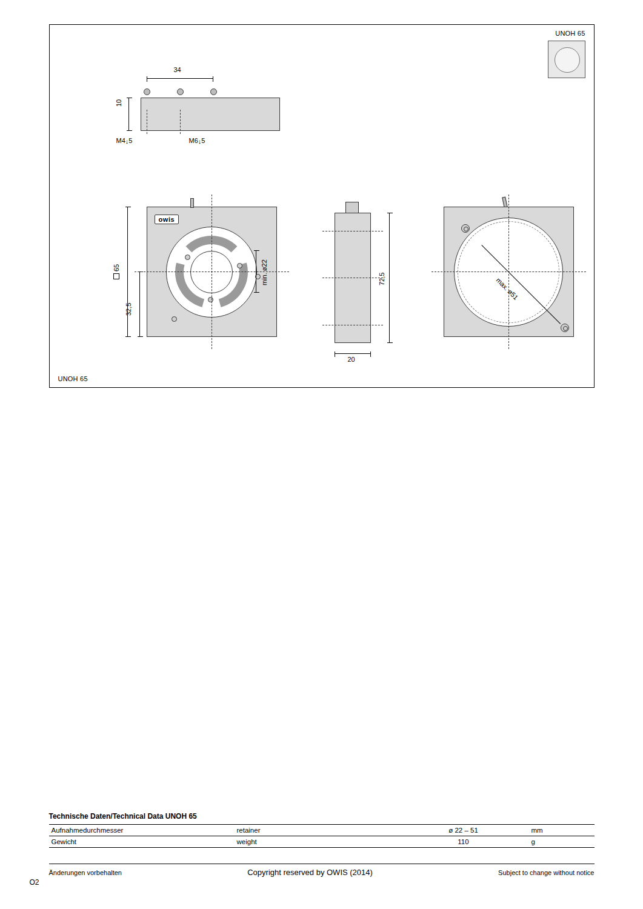UNOH 65
UNOH 65
34
10
M4↓5
M6↓5
65
32,5
owis
min. ø22
72,5
20
max. ø51
Technische Daten/Technical Data UNOH 65
| Aufnahmedurchmesser | retainer | ø 22 – 51 | mm |
| Gewicht | weight | 110 | g |
Änderungen vorbehalten
Copyright reserved by OWIS (2014)
Subject to change without notice
O2